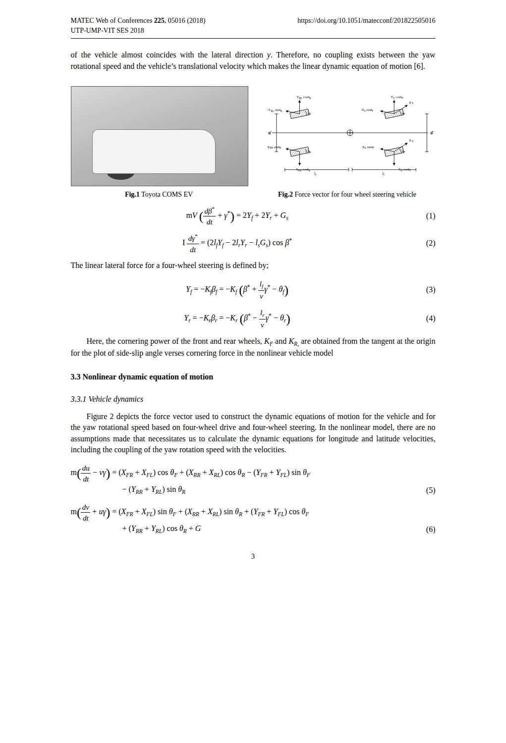MATEC Web of Conferences 225, 05016 (2018)
UTP-UMP-VIT SES 2018
https://doi.org/10.1051/matecconf/201822505016
of the vehicle almost coincides with the lateral direction y. Therefore, no coupling exists between the yaw rotational speed and the vehicle’s translational velocity which makes the linear dynamic equation of motion [6].
Fig.1 Toyota COMS EV
YRL cosθR -YRL sinθR θR Yfl cosθF -Yfl sinθF β fl θF XRR sinθR XRR cosθR θR Xfr sinθF Xfr cosθF β fr θF dr df lr lf
Fig.2 Force vector for four wheel steering vehicle
mV (dβ*dt + γ*) = 2Yf + 2Yr + Gs
(1)
I dγ*dt = (2lfYf − 2lrYr − lsGs) cos β*
(2)
The linear lateral force for a four-wheel steering is defined by;
Yf = −Kfβf = −Kf (β* + lf v γ* − θf)
(3)
Yr = −Krβr = −Kr (β* − lr v γ* − θr)
(4)
Here, the cornering power of the front and rear wheels, KF and KR, are obtained from the tangent at the origin for the plot of side-slip angle verses cornering force in the nonlinear vehicle model
3.3 Nonlinear dynamic equation of motion
3.3.1 Vehicle dynamics
Figure 2 depicts the force vector used to construct the dynamic equations of motion for the vehicle and for the yaw rotational speed based on four-wheel drive and four-wheel steering. In the nonlinear model, there are no assumptions made that necessitates us to calculate the dynamic equations for longitude and latitude velocities, including the coupling of the yaw rotation speed with the velocities.
m(du dt − vγ) = (XFR + XFL) cos θF + (XRR + XRL) cos θR − (YFR + YFL) sin θF
− (YRR + YRL) sin θR
(5)
m(dv dt + uγ) = (XFR + XFL) sin θF + (XRR + XRL) sin θR + (YFR + YFL) cos θF
+ (YRR + YRL) cos θR + G
(6)
3